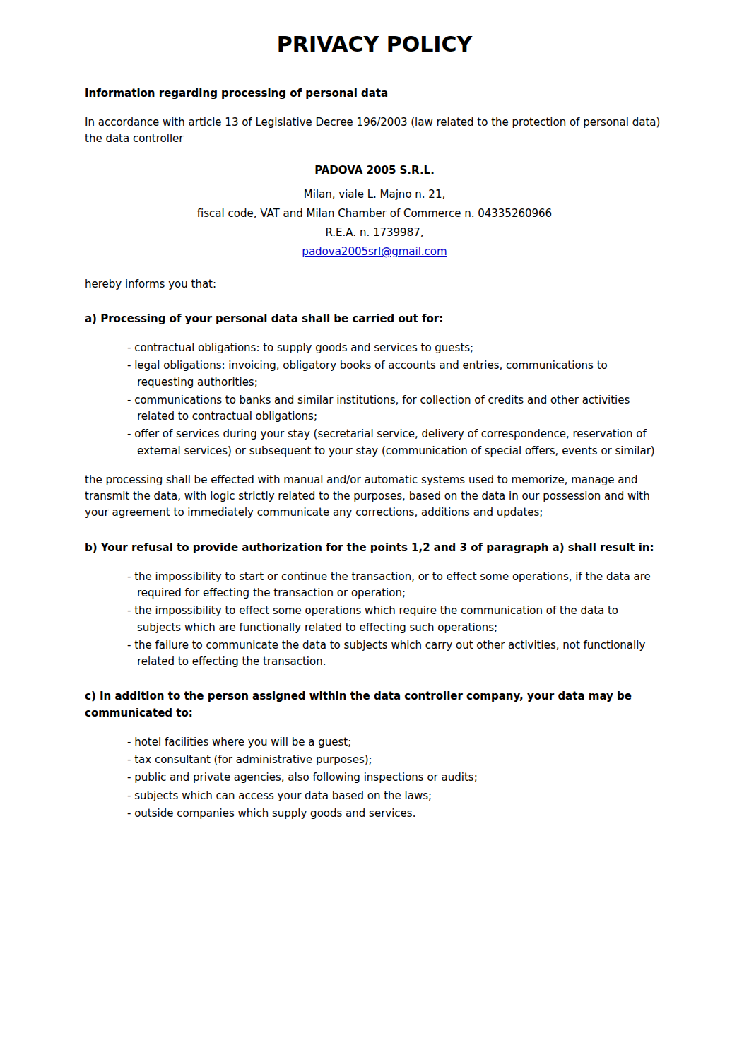PRIVACY POLICY
Information regarding processing of personal data
In accordance with article 13 of Legislative Decree 196/2003 (law related to the protection of personal data) the data controller
PADOVA 2005 S.R.L.
Milan, viale L. Majno n. 21,
fiscal code, VAT and Milan Chamber of Commerce n. 04335260966
R.E.A. n. 1739987,
padova2005srl@gmail.com
hereby informs you that:
a) Processing of your personal data shall be carried out for:
- contractual obligations: to supply goods and services to guests;
- legal obligations: invoicing, obligatory books of accounts and entries, communications to requesting authorities;
- communications to banks and similar institutions, for collection of credits and other activities related to contractual obligations;
- offer of services during your stay (secretarial service, delivery of correspondence, reservation of external services) or subsequent to your stay (communication of special offers, events or similar)
the processing shall be effected with manual and/or automatic systems used to memorize, manage and transmit the data, with logic strictly related to the purposes, based on the data in our possession and with your agreement to immediately communicate any corrections, additions and updates;
b) Your refusal to provide authorization for the points 1,2 and 3 of paragraph a) shall result in:
- the impossibility to start or continue the transaction, or to effect some operations, if the data are required for effecting the transaction or operation;
- the impossibility to effect some operations which require the communication of the data to subjects which are functionally related to effecting such operations;
- the failure to communicate the data to subjects which carry out other activities, not functionally related to effecting the transaction.
c) In addition to the person assigned within the data controller company, your data may be communicated to:
- hotel facilities where you will be a guest;
- tax consultant (for administrative purposes);
- public and private agencies, also following inspections or audits;
- subjects which can access your data based on the laws;
- outside companies which supply goods and services.